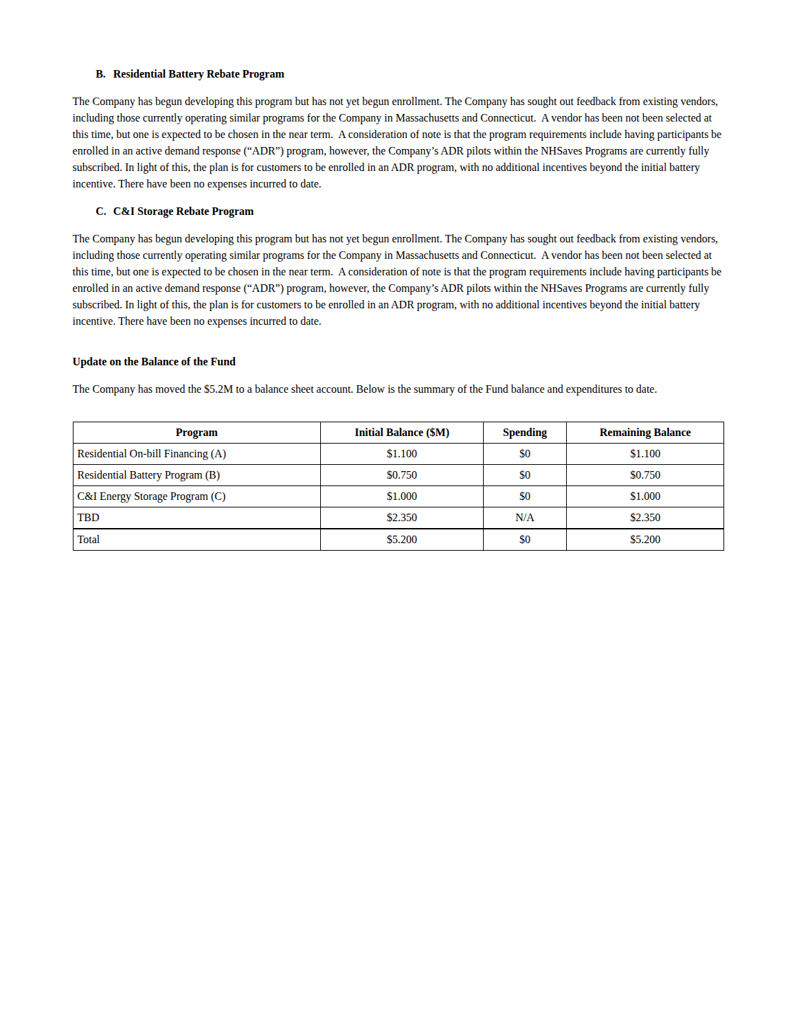B. Residential Battery Rebate Program
The Company has begun developing this program but has not yet begun enrollment. The Company has sought out feedback from existing vendors, including those currently operating similar programs for the Company in Massachusetts and Connecticut. A vendor has been not been selected at this time, but one is expected to be chosen in the near term. A consideration of note is that the program requirements include having participants be enrolled in an active demand response (“ADR”) program, however, the Company’s ADR pilots within the NHSaves Programs are currently fully subscribed. In light of this, the plan is for customers to be enrolled in an ADR program, with no additional incentives beyond the initial battery incentive. There have been no expenses incurred to date.
C. C&I Storage Rebate Program
The Company has begun developing this program but has not yet begun enrollment. The Company has sought out feedback from existing vendors, including those currently operating similar programs for the Company in Massachusetts and Connecticut. A vendor has been not been selected at this time, but one is expected to be chosen in the near term. A consideration of note is that the program requirements include having participants be enrolled in an active demand response (“ADR”) program, however, the Company’s ADR pilots within the NHSaves Programs are currently fully subscribed. In light of this, the plan is for customers to be enrolled in an ADR program, with no additional incentives beyond the initial battery incentive. There have been no expenses incurred to date.
Update on the Balance of the Fund
The Company has moved the $5.2M to a balance sheet account. Below is the summary of the Fund balance and expenditures to date.
| Program | Initial Balance ($M) | Spending | Remaining Balance |
| --- | --- | --- | --- |
| Residential On-bill Financing (A) | $1.100 | $0 | $1.100 |
| Residential Battery Program (B) | $0.750 | $0 | $0.750 |
| C&I Energy Storage Program (C) | $1.000 | $0 | $1.000 |
| TBD | $2.350 | N/A | $2.350 |
| Total | $5.200 | $0 | $5.200 |